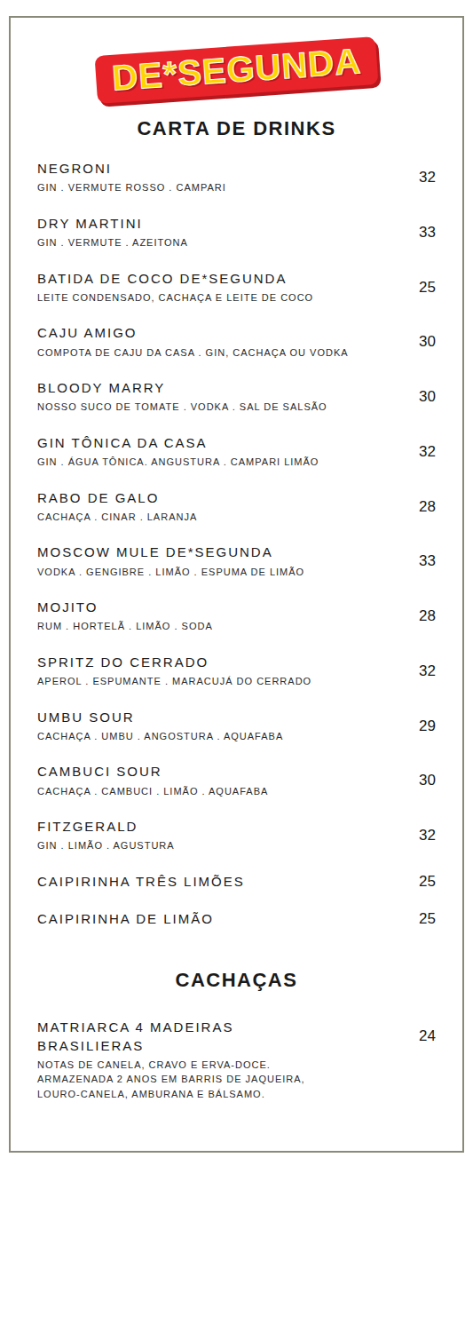DE*SEGUNDA
CARTA DE DRINKS
Negroni
Gin . Vermute Rosso . Campari
32
Dry Martini
Gin . Vermute . Azeitona
33
Batida de Coco De*Segunda
Leite condensado, cachaça e leite de coco
25
Caju Amigo
Compota de caju da casa . Gin, cachaça ou vodka
30
Bloody Marry
Nosso suco de tomate . Vodka . Sal de salsão
30
Gin Tônica da Casa
Gin . Água tônica. Angustura . Campari limão
32
Rabo de Galo
Cachaça . Cinar . Laranja
28
Moscow Mule De*Segunda
Vodka . Gengibre . Limão . Espuma de limão
33
Mojito
Rum . Hortelã . Limão . Soda
28
Spritz do Cerrado
Aperol . Espumante . Maracujá do cerrado
32
Umbu Sour
Cachaça . Umbu . Angostura . Aquafaba
29
Cambuci Sour
Cachaça . Cambuci . Limão . Aquafaba
30
Fitzgerald
Gin . Limão . Agustura
32
Caipirinha Três Limões
25
Caipirinha de Limão
25
CACHAÇAS
Matriarca 4 Madeiras
Brasilieras
Notas de canela, cravo e erva-doce.
Armazenada 2 anos em barris de jaqueira,
louro-canela, amburana e bálsamo.
24